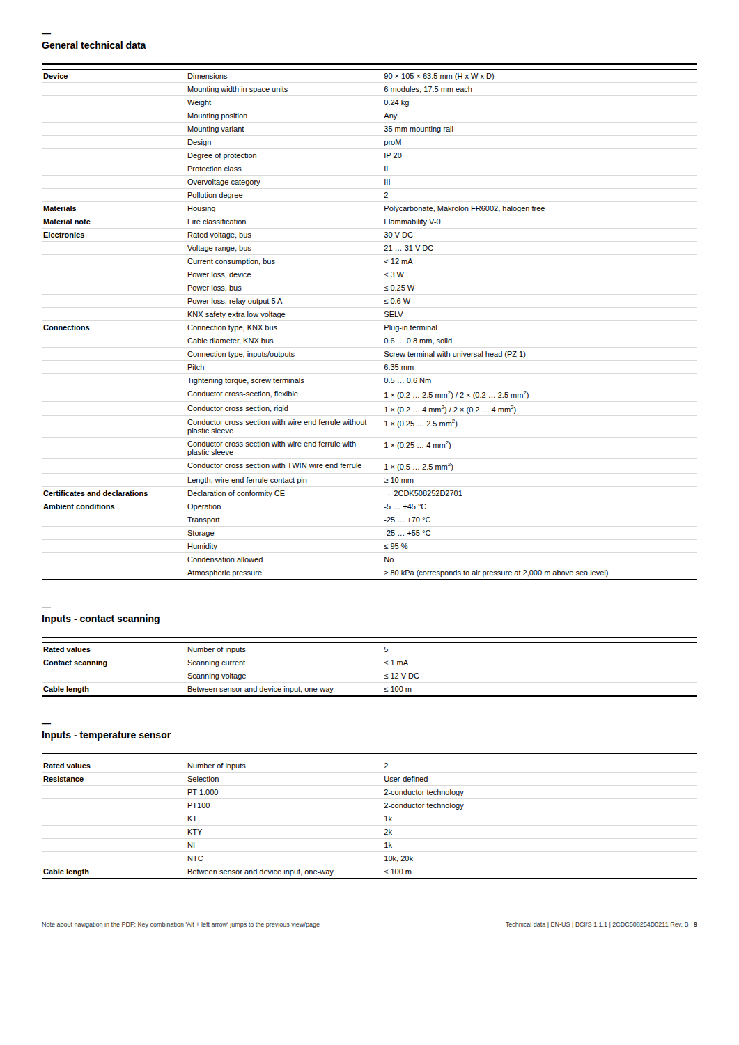—
General technical data
| Device | Dimensions | 90 × 105 × 63.5 mm (H x W x D) |
| | Mounting width in space units | 6 modules, 17.5 mm each |
| | Weight | 0.24 kg |
| | Mounting position | Any |
| | Mounting variant | 35 mm mounting rail |
| | Design | proM |
| | Degree of protection | IP 20 |
| | Protection class | II |
| | Overvoltage category | III |
| | Pollution degree | 2 |
| Materials | Housing | Polycarbonate, Makrolon FR6002, halogen free |
| Material note | Fire classification | Flammability V-0 |
| Electronics | Rated voltage, bus | 30 V DC |
| | Voltage range, bus | 21 … 31 V DC |
| | Current consumption, bus | < 12 mA |
| | Power loss, device | ≤ 3 W |
| | Power loss, bus | ≤ 0.25 W |
| | Power loss, relay output 5 A | ≤ 0.6 W |
| | KNX safety extra low voltage | SELV |
| Connections | Connection type, KNX bus | Plug-in terminal |
| | Cable diameter, KNX bus | 0.6 … 0.8 mm, solid |
| | Connection type, inputs/outputs | Screw terminal with universal head (PZ 1) |
| | Pitch | 6.35 mm |
| | Tightening torque, screw terminals | 0.5 … 0.6 Nm |
| | Conductor cross-section, flexible | 1 × (0.2 … 2.5 mm 2 ) / 2 × (0.2 … 2.5 mm 2 ) |
| | Conductor cross section, rigid | 1 × (0.2 … 4 mm 2 ) / 2 × (0.2 … 4 mm 2 ) |
| | Conductor cross section with wire end ferrule without plastic sleeve | 1 × (0.25 … 2.5 mm 2 ) |
| | Conductor cross section with wire end ferrule with plastic sleeve | 1 × (0.25 … 4 mm 2 ) |
| | Conductor cross section with TWIN wire end ferrule | 1 × (0.5 … 2.5 mm 2 ) |
| | Length, wire end ferrule contact pin | ≥ 10 mm |
| Certificates and declarations | Declaration of conformity CE | → 2CDK508252D2701 |
| Ambient conditions | Operation | -5 … +45 °C |
| | Transport | -25 … +70 °C |
| | Storage | -25 … +55 °C |
| | Humidity | ≤ 95 % |
| | Condensation allowed | No |
| | Atmospheric pressure | ≥ 80 kPa (corresponds to air pressure at 2,000 m above sea level) |
—
Inputs - contact scanning
| Rated values | Number of inputs | 5 |
| Contact scanning | Scanning current | ≤ 1 mA |
| | Scanning voltage | ≤ 12 V DC |
| Cable length | Between sensor and device input, one-way | ≤ 100 m |
—
Inputs - temperature sensor
| Rated values | Number of inputs | 2 |
| Resistance | Selection | User-defined |
| | PT 1.000 | 2-conductor technology |
| | PT100 | 2-conductor technology |
| | KT | 1k |
| | KTY | 2k |
| | NI | 1k |
| | NTC | 10k, 20k |
| Cable length | Between sensor and device input, one-way | ≤ 100 m |
Note about navigation in the PDF: Key combination 'Alt + left arrow' jumps to the previous view/page
Technical data | EN-US | BCI/S 1.1.1 | 2CDC508254D0211 Rev. B 9